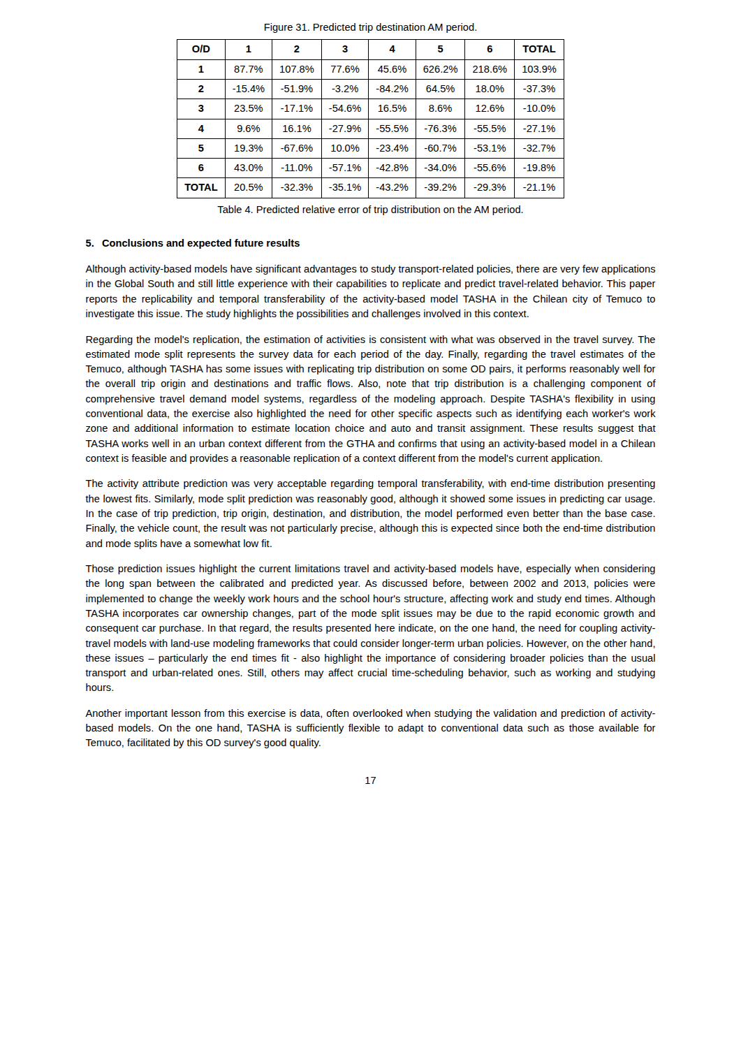Figure 31. Predicted trip destination AM period.
| O/D | 1 | 2 | 3 | 4 | 5 | 6 | TOTAL |
| --- | --- | --- | --- | --- | --- | --- | --- |
| 1 | 87.7% | 107.8% | 77.6% | 45.6% | 626.2% | 218.6% | 103.9% |
| 2 | -15.4% | -51.9% | -3.2% | -84.2% | 64.5% | 18.0% | -37.3% |
| 3 | 23.5% | -17.1% | -54.6% | 16.5% | 8.6% | 12.6% | -10.0% |
| 4 | 9.6% | 16.1% | -27.9% | -55.5% | -76.3% | -55.5% | -27.1% |
| 5 | 19.3% | -67.6% | 10.0% | -23.4% | -60.7% | -53.1% | -32.7% |
| 6 | 43.0% | -11.0% | -57.1% | -42.8% | -34.0% | -55.6% | -19.8% |
| TOTAL | 20.5% | -32.3% | -35.1% | -43.2% | -39.2% | -29.3% | -21.1% |
Table 4. Predicted relative error of trip distribution on the AM period.
5. Conclusions and expected future results
Although activity-based models have significant advantages to study transport-related policies, there are very few applications in the Global South and still little experience with their capabilities to replicate and predict travel-related behavior. This paper reports the replicability and temporal transferability of the activity-based model TASHA in the Chilean city of Temuco to investigate this issue. The study highlights the possibilities and challenges involved in this context.
Regarding the model's replication, the estimation of activities is consistent with what was observed in the travel survey. The estimated mode split represents the survey data for each period of the day. Finally, regarding the travel estimates of the Temuco, although TASHA has some issues with replicating trip distribution on some OD pairs, it performs reasonably well for the overall trip origin and destinations and traffic flows. Also, note that trip distribution is a challenging component of comprehensive travel demand model systems, regardless of the modeling approach. Despite TASHA's flexibility in using conventional data, the exercise also highlighted the need for other specific aspects such as identifying each worker's work zone and additional information to estimate location choice and auto and transit assignment. These results suggest that TASHA works well in an urban context different from the GTHA and confirms that using an activity-based model in a Chilean context is feasible and provides a reasonable replication of a context different from the model's current application.
The activity attribute prediction was very acceptable regarding temporal transferability, with end-time distribution presenting the lowest fits. Similarly, mode split prediction was reasonably good, although it showed some issues in predicting car usage. In the case of trip prediction, trip origin, destination, and distribution, the model performed even better than the base case. Finally, the vehicle count, the result was not particularly precise, although this is expected since both the end-time distribution and mode splits have a somewhat low fit.
Those prediction issues highlight the current limitations travel and activity-based models have, especially when considering the long span between the calibrated and predicted year. As discussed before, between 2002 and 2013, policies were implemented to change the weekly work hours and the school hour's structure, affecting work and study end times. Although TASHA incorporates car ownership changes, part of the mode split issues may be due to the rapid economic growth and consequent car purchase. In that regard, the results presented here indicate, on the one hand, the need for coupling activity-travel models with land-use modeling frameworks that could consider longer-term urban policies. However, on the other hand, these issues – particularly the end times fit - also highlight the importance of considering broader policies than the usual transport and urban-related ones. Still, others may affect crucial time-scheduling behavior, such as working and studying hours.
Another important lesson from this exercise is data, often overlooked when studying the validation and prediction of activity-based models. On the one hand, TASHA is sufficiently flexible to adapt to conventional data such as those available for Temuco, facilitated by this OD survey's good quality.
17